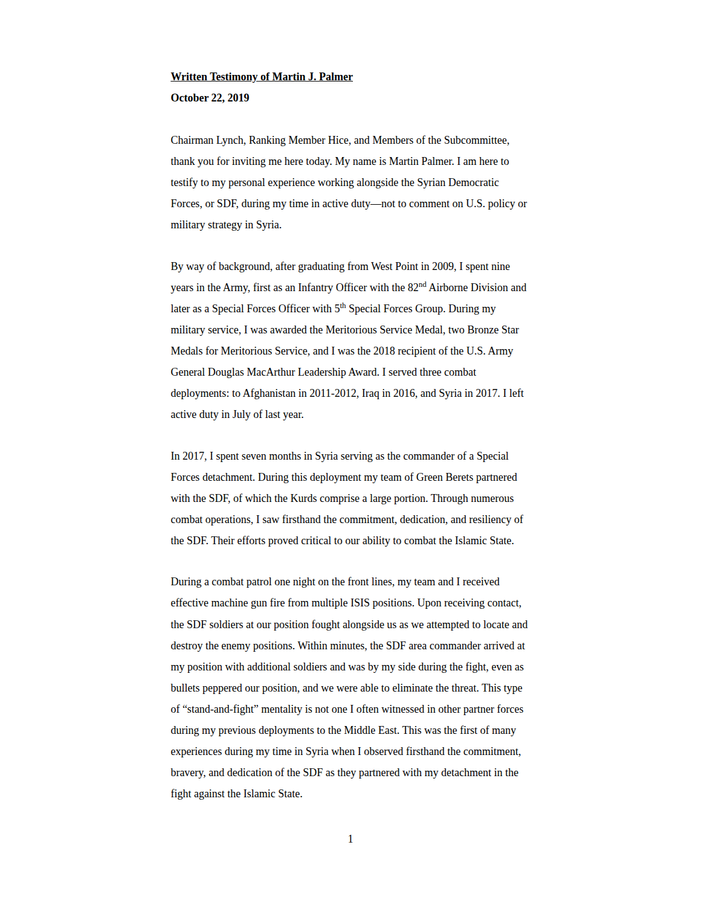Written Testimony of Martin J. Palmer
October 22, 2019
Chairman Lynch, Ranking Member Hice, and Members of the Subcommittee, thank you for inviting me here today. My name is Martin Palmer. I am here to testify to my personal experience working alongside the Syrian Democratic Forces, or SDF, during my time in active duty—not to comment on U.S. policy or military strategy in Syria.
By way of background, after graduating from West Point in 2009, I spent nine years in the Army, first as an Infantry Officer with the 82nd Airborne Division and later as a Special Forces Officer with 5th Special Forces Group. During my military service, I was awarded the Meritorious Service Medal, two Bronze Star Medals for Meritorious Service, and I was the 2018 recipient of the U.S. Army General Douglas MacArthur Leadership Award. I served three combat deployments: to Afghanistan in 2011-2012, Iraq in 2016, and Syria in 2017. I left active duty in July of last year.
In 2017, I spent seven months in Syria serving as the commander of a Special Forces detachment. During this deployment my team of Green Berets partnered with the SDF, of which the Kurds comprise a large portion. Through numerous combat operations, I saw firsthand the commitment, dedication, and resiliency of the SDF. Their efforts proved critical to our ability to combat the Islamic State.
During a combat patrol one night on the front lines, my team and I received effective machine gun fire from multiple ISIS positions. Upon receiving contact, the SDF soldiers at our position fought alongside us as we attempted to locate and destroy the enemy positions. Within minutes, the SDF area commander arrived at my position with additional soldiers and was by my side during the fight, even as bullets peppered our position, and we were able to eliminate the threat. This type of “stand-and-fight” mentality is not one I often witnessed in other partner forces during my previous deployments to the Middle East. This was the first of many experiences during my time in Syria when I observed firsthand the commitment, bravery, and dedication of the SDF as they partnered with my detachment in the fight against the Islamic State.
1